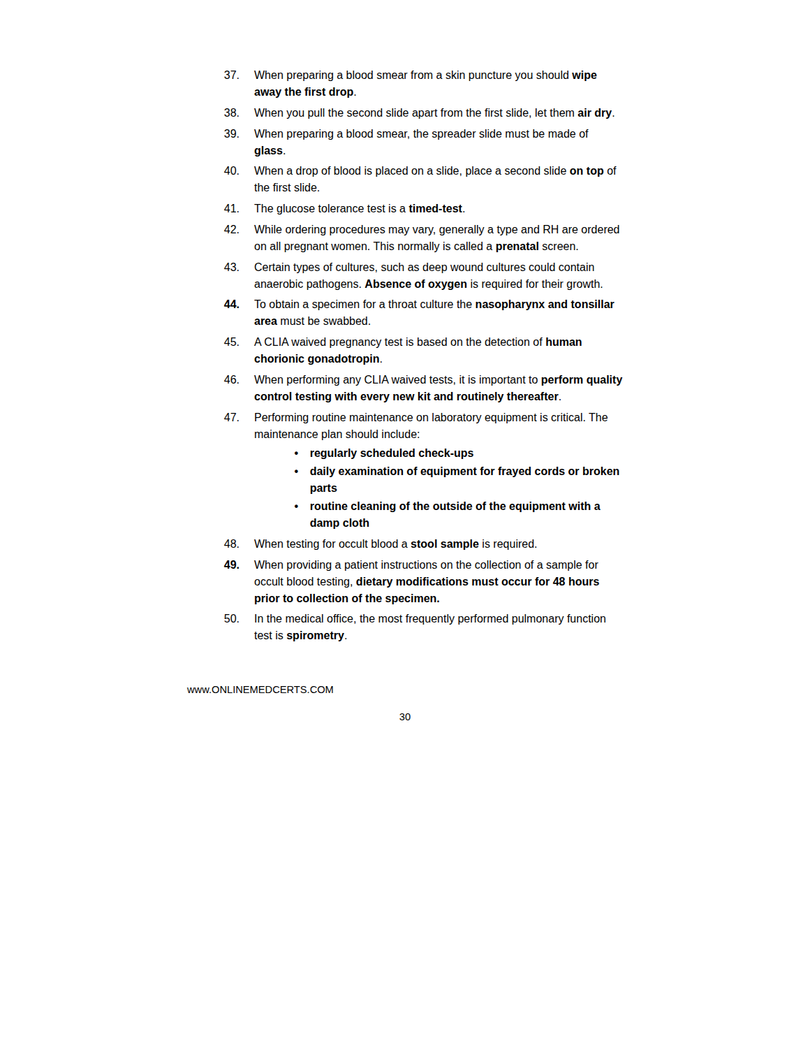When preparing a blood smear from a skin puncture you should wipe away the first drop.
When you pull the second slide apart from the first slide, let them air dry.
When preparing a blood smear, the spreader slide must be made of glass.
When a drop of blood is placed on a slide, place a second slide on top of the first slide.
The glucose tolerance test is a timed-test.
While ordering procedures may vary, generally a type and RH are ordered on all pregnant women. This normally is called a prenatal screen.
Certain types of cultures, such as deep wound cultures could contain anaerobic pathogens. Absence of oxygen is required for their growth.
To obtain a specimen for a throat culture the nasopharynx and tonsillar area must be swabbed.
A CLIA waived pregnancy test is based on the detection of human chorionic gonadotropin.
When performing any CLIA waived tests, it is important to perform quality control testing with every new kit and routinely thereafter.
Performing routine maintenance on laboratory equipment is critical. The maintenance plan should include:
regularly scheduled check-ups
daily examination of equipment for frayed cords or broken parts
routine cleaning of the outside of the equipment with a damp cloth
When testing for occult blood a stool sample is required.
When providing a patient instructions on the collection of a sample for occult blood testing, dietary modifications must occur for 48 hours prior to collection of the specimen.
In the medical office, the most frequently performed pulmonary function test is spirometry.
www.ONLINEMEDCERTS.COM
30